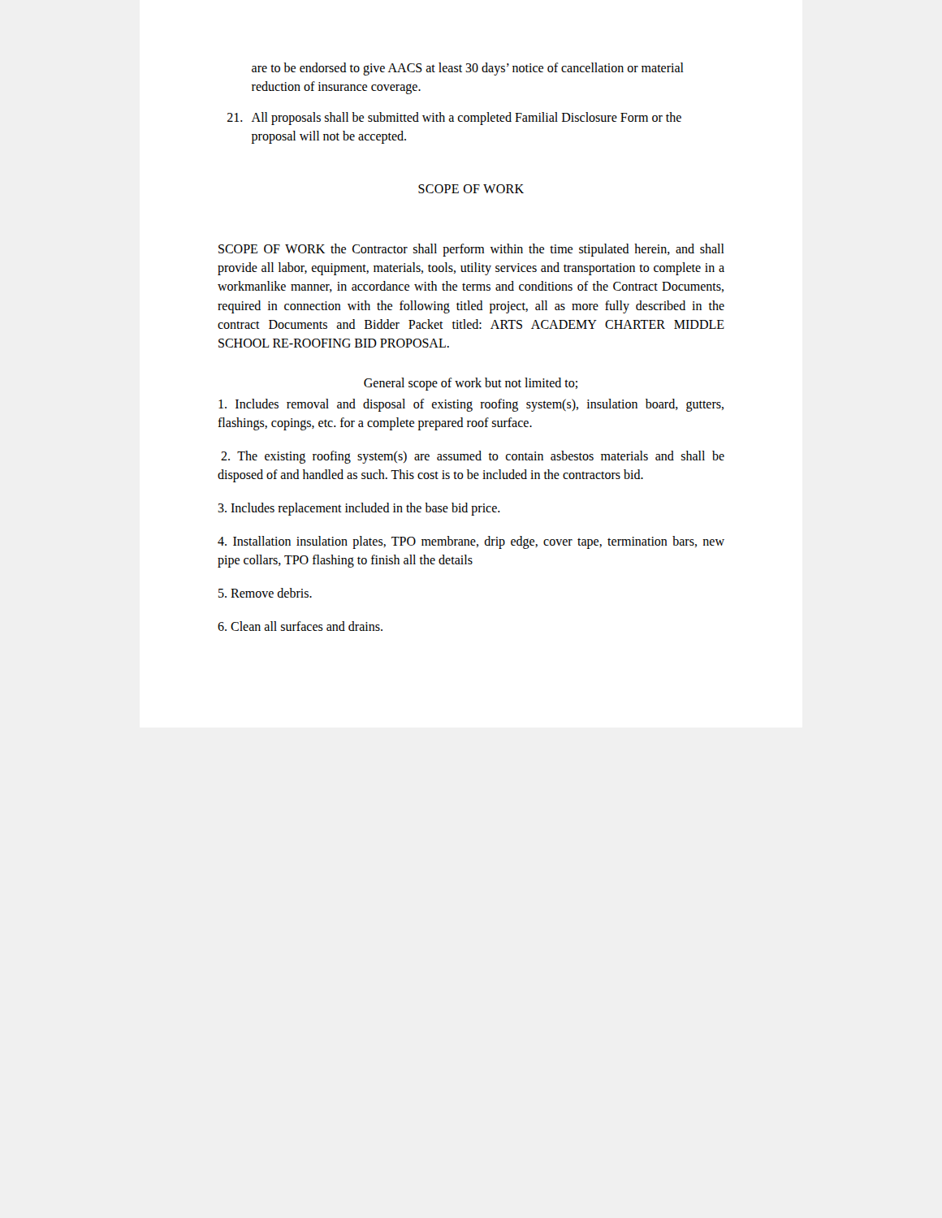are to be endorsed to give AACS at least 30 days’ notice of cancellation or material reduction of insurance coverage.
All proposals shall be submitted with a completed Familial Disclosure Form or the proposal will not be accepted.
SCOPE OF WORK
SCOPE OF WORK the Contractor shall perform within the time stipulated herein, and shall provide all labor, equipment, materials, tools, utility services and transportation to complete in a workmanlike manner, in accordance with the terms and conditions of the Contract Documents, required in connection with the following titled project, all as more fully described in the contract Documents and Bidder Packet titled: ARTS ACADEMY CHARTER MIDDLE SCHOOL RE-ROOFING BID PROPOSAL.
General scope of work but not limited to;
1. Includes removal and disposal of existing roofing system(s), insulation board, gutters, flashings, copings, etc. for a complete prepared roof surface.
2. The existing roofing system(s) are assumed to contain asbestos materials and shall be disposed of and handled as such. This cost is to be included in the contractors bid.
3. Includes replacement included in the base bid price.
4. Installation insulation plates, TPO membrane, drip edge, cover tape, termination bars, new pipe collars, TPO flashing to finish all the details
5. Remove debris.
6. Clean all surfaces and drains.